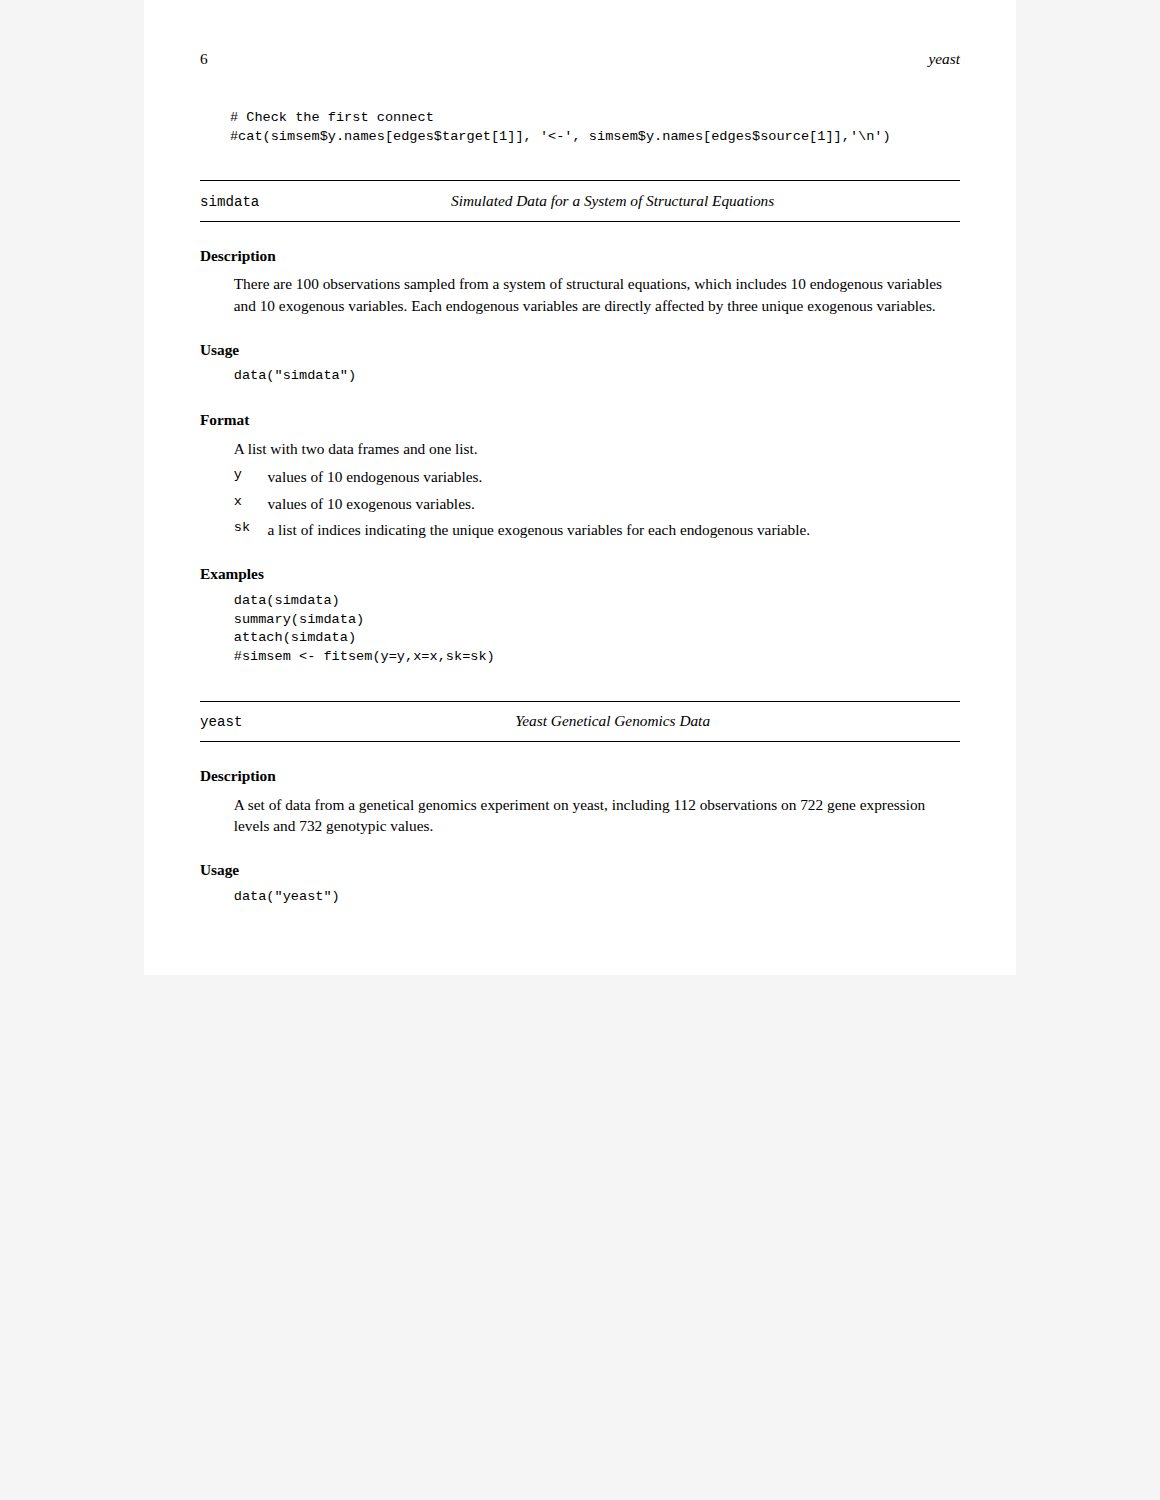6 yeast
# Check the first connect
#cat(simsem$y.names[edges$target[1]], '<-', simsem$y.names[edges$source[1]],'\n')
simdata Simulated Data for a System of Structural Equations
Description
There are 100 observations sampled from a system of structural equations, which includes 10 endogenous variables and 10 exogenous variables. Each endogenous variables are directly affected by three unique exogenous variables.
Usage
data("simdata")
Format
A list with two data frames and one list.
y
values of 10 endogenous variables.
x
values of 10 exogenous variables.
sk
a list of indices indicating the unique exogenous variables for each endogenous variable.
Examples
data(simdata)
summary(simdata)
attach(simdata)
#simsem <- fitsem(y=y,x=x,sk=sk)
yeast Yeast Genetical Genomics Data
Description
A set of data from a genetical genomics experiment on yeast, including 112 observations on 722 gene expression levels and 732 genotypic values.
Usage
data("yeast")